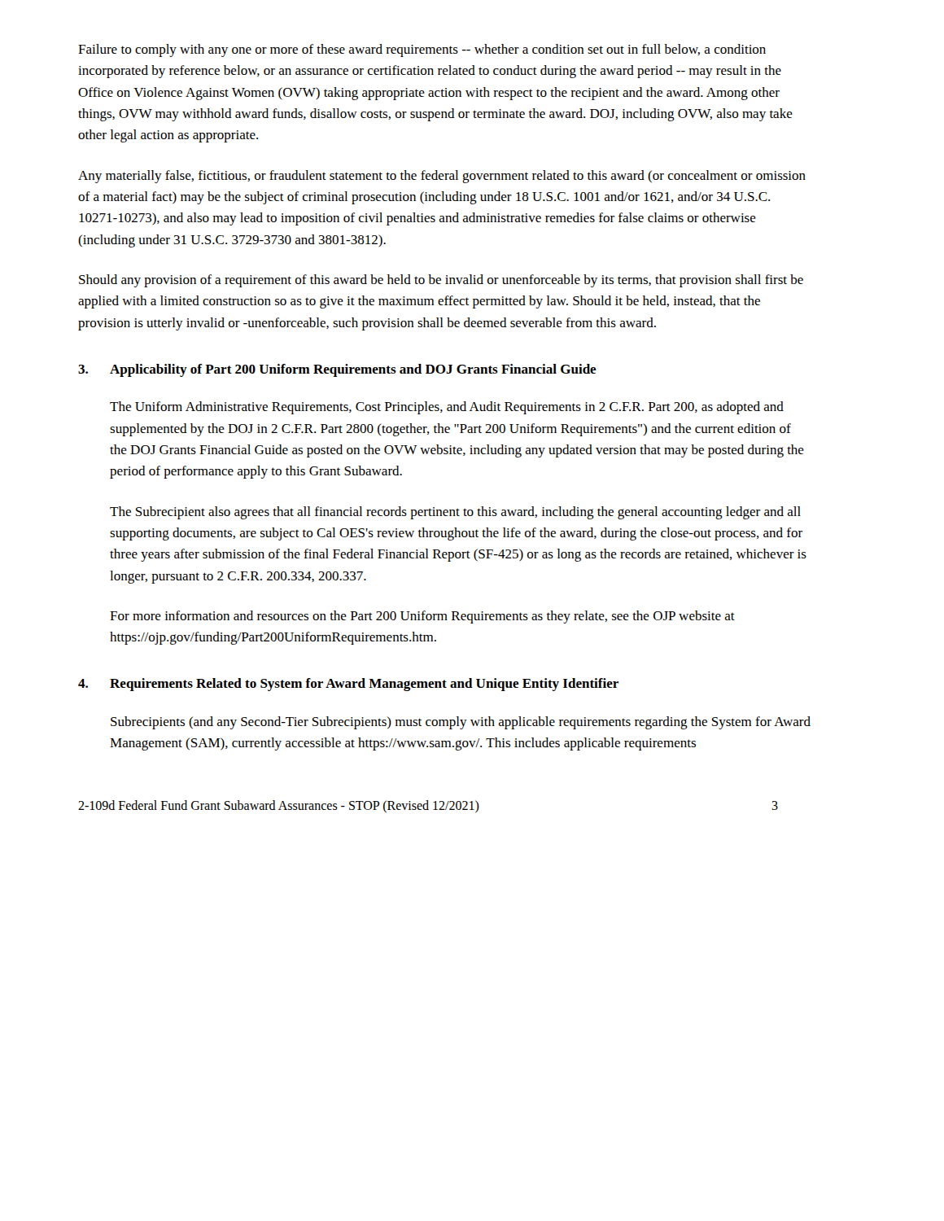Failure to comply with any one or more of these award requirements -- whether a condition set out in full below, a condition incorporated by reference below, or an assurance or certification related to conduct during the award period -- may result in the Office on Violence Against Women (OVW) taking appropriate action with respect to the recipient and the award. Among other things, OVW may withhold award funds, disallow costs, or suspend or terminate the award. DOJ, including OVW, also may take other legal action as appropriate.
Any materially false, fictitious, or fraudulent statement to the federal government related to this award (or concealment or omission of a material fact) may be the subject of criminal prosecution (including under 18 U.S.C. 1001 and/or 1621, and/or 34 U.S.C. 10271-10273), and also may lead to imposition of civil penalties and administrative remedies for false claims or otherwise (including under 31 U.S.C. 3729-3730 and 3801-3812).
Should any provision of a requirement of this award be held to be invalid or unenforceable by its terms, that provision shall first be applied with a limited construction so as to give it the maximum effect permitted by law. Should it be held, instead, that the provision is utterly invalid or -unenforceable, such provision shall be deemed severable from this award.
3. Applicability of Part 200 Uniform Requirements and DOJ Grants Financial Guide
The Uniform Administrative Requirements, Cost Principles, and Audit Requirements in 2 C.F.R. Part 200, as adopted and supplemented by the DOJ in 2 C.F.R. Part 2800 (together, the "Part 200 Uniform Requirements") and the current edition of the DOJ Grants Financial Guide as posted on the OVW website, including any updated version that may be posted during the period of performance apply to this Grant Subaward.
The Subrecipient also agrees that all financial records pertinent to this award, including the general accounting ledger and all supporting documents, are subject to Cal OES's review throughout the life of the award, during the close-out process, and for three years after submission of the final Federal Financial Report (SF-425) or as long as the records are retained, whichever is longer, pursuant to 2 C.F.R. 200.334, 200.337.
For more information and resources on the Part 200 Uniform Requirements as they relate, see the OJP website at https://ojp.gov/funding/Part200UniformRequirements.htm.
4. Requirements Related to System for Award Management and Unique Entity Identifier
Subrecipients (and any Second-Tier Subrecipients) must comply with applicable requirements regarding the System for Award Management (SAM), currently accessible at https://www.sam.gov/. This includes applicable requirements
2-109d Federal Fund Grant Subaward Assurances - STOP (Revised 12/2021) 3